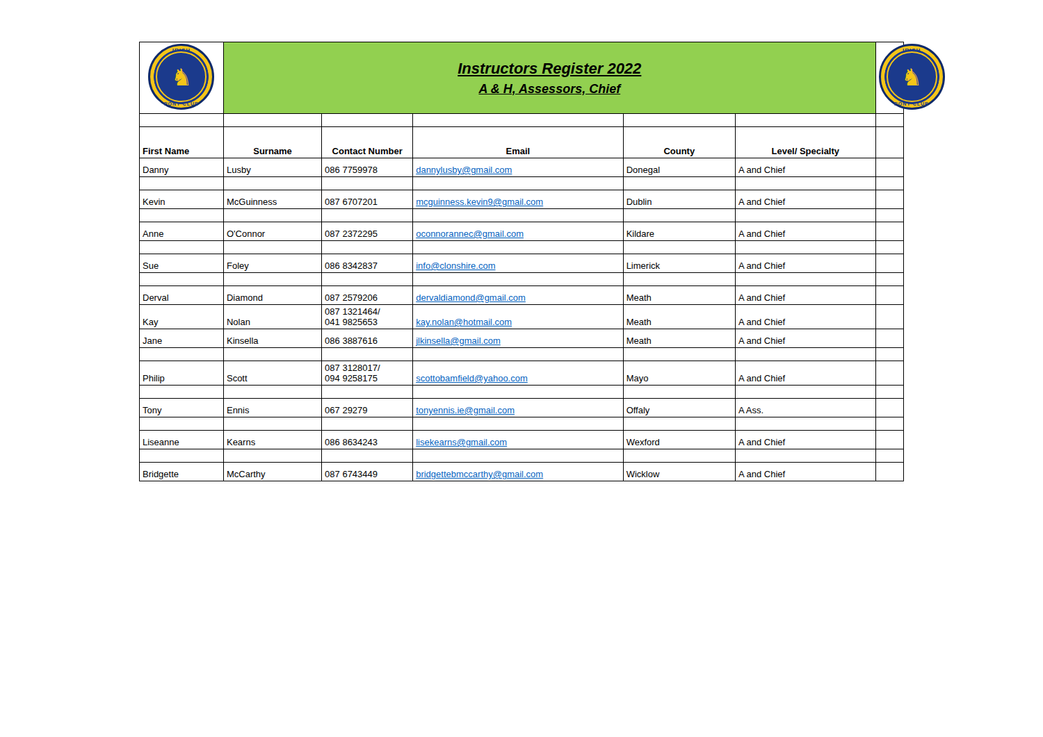| IRISH ♞ PONY CLUB | Instructors Register 2022 A & H, Assessors, Chief | IRISH ♞ PONY CLUB |
| First Name | Surname | Contact Number | Email | County | Level/ Specialty | |
| Danny | Lusby | 086 7759978 | dannylusby@gmail.com | Donegal | A and Chief | |
| Kevin | McGuinness | 087 6707201 | mcguinness.kevin9@gmail.com | Dublin | A and Chief | |
| Anne | O'Connor | 087 2372295 | oconnorannec@gmail.com | Kildare | A and Chief | |
| Sue | Foley | 086 8342837 | info@clonshire.com | Limerick | A and Chief | |
| Derval | Diamond | 087 2579206 | dervaldiamond@gmail.com | Meath | A and Chief | |
| Kay | Nolan | 087 1321464/ 041 9825653 | kay.nolan@hotmail.com | Meath | A and Chief | |
| Jane | Kinsella | 086 3887616 | jlkinsella@gmail.com | Meath | A and Chief | |
| Philip | Scott | 087 3128017/ 094 9258175 | scottobamfield@yahoo.com | Mayo | A and Chief | |
| Tony | Ennis | 067 29279 | tonyennis.ie@gmail.com | Offaly | A Ass. | |
| Liseanne | Kearns | 086 8634243 | lisekearns@gmail.com | Wexford | A and Chief | |
| Bridgette | McCarthy | 087 6743449 | bridgettebmccarthy@gmail.com | Wicklow | A and Chief | |